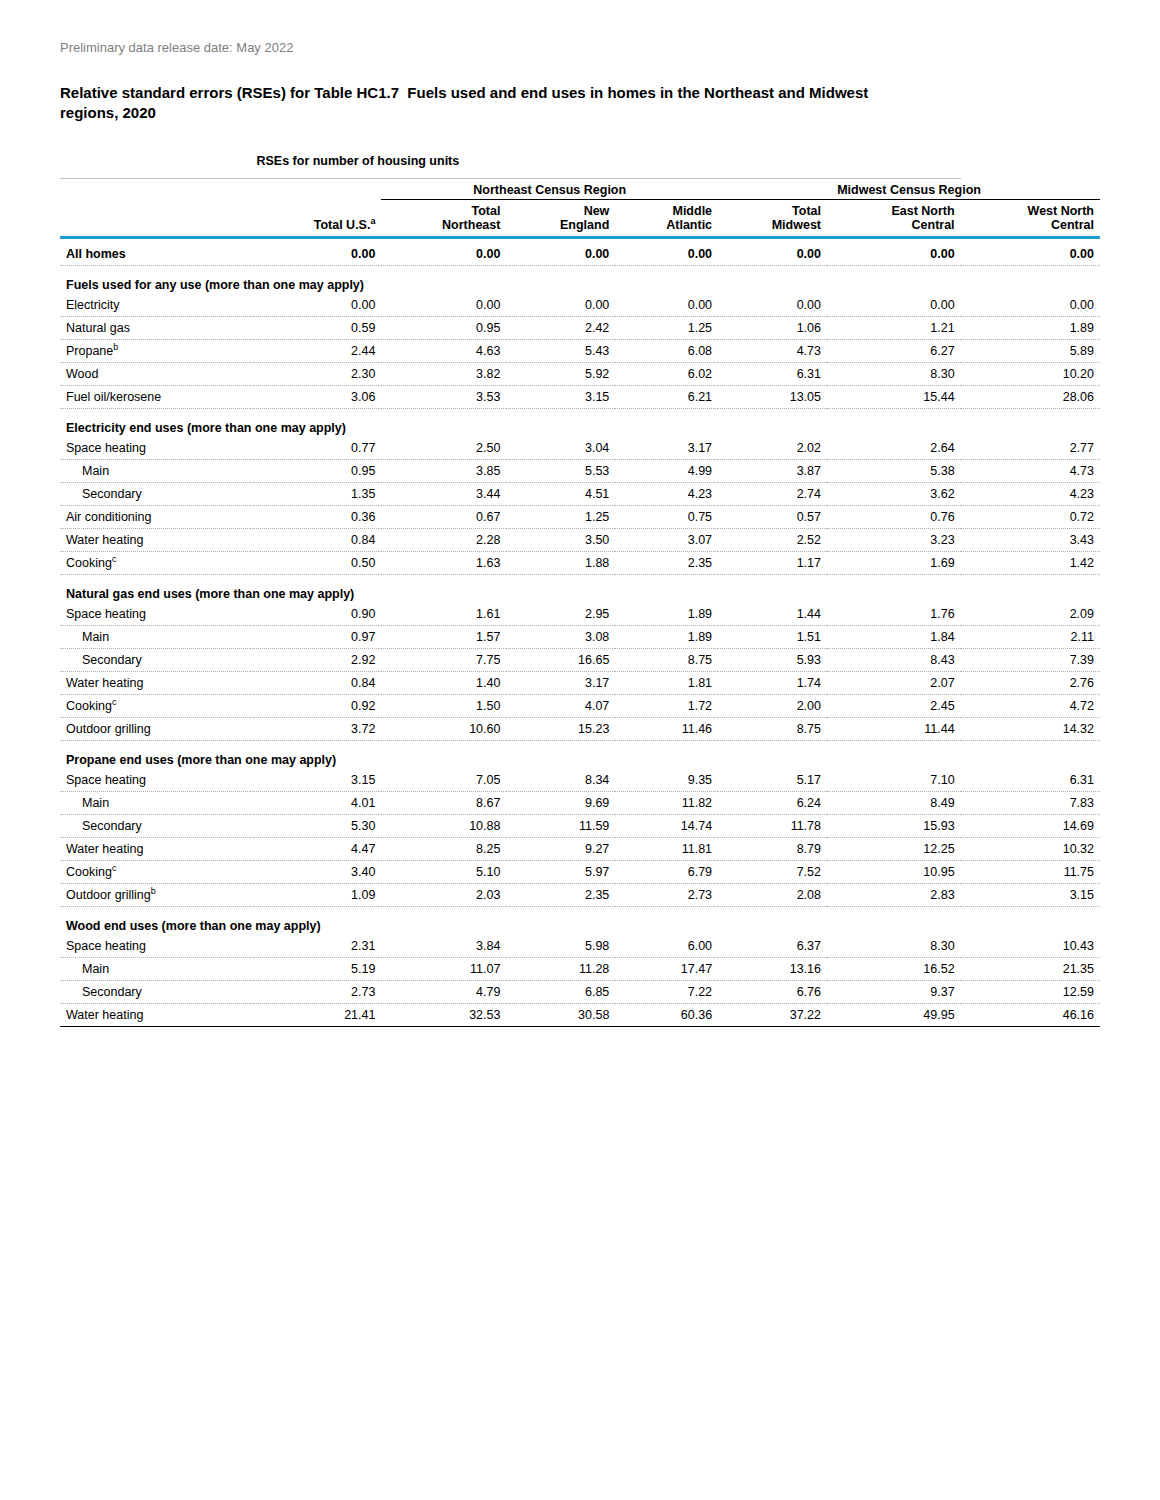Preliminary data release date: May 2022
Relative standard errors (RSEs) for Table HC1.7 Fuels used and end uses in homes in the Northeast and Midwest regions, 2020
| | RSEs for number of housing units |
| --- | --- |
| | | Northeast Census Region | Midwest Census Region |
| | Total U.S. a | Total Northeast | New England | Middle Atlantic | Total Midwest | East North Central | West North Central |
| All homes | 0.00 | 0.00 | 0.00 | 0.00 | 0.00 | 0.00 | 0.00 |
| Fuels used for any use (more than one may apply) |
| Electricity | 0.00 | 0.00 | 0.00 | 0.00 | 0.00 | 0.00 | 0.00 |
| Natural gas | 0.59 | 0.95 | 2.42 | 1.25 | 1.06 | 1.21 | 1.89 |
| Propane b | 2.44 | 4.63 | 5.43 | 6.08 | 4.73 | 6.27 | 5.89 |
| Wood | 2.30 | 3.82 | 5.92 | 6.02 | 6.31 | 8.30 | 10.20 |
| Fuel oil/kerosene | 3.06 | 3.53 | 3.15 | 6.21 | 13.05 | 15.44 | 28.06 |
| Electricity end uses (more than one may apply) |
| Space heating | 0.77 | 2.50 | 3.04 | 3.17 | 2.02 | 2.64 | 2.77 |
| Main | 0.95 | 3.85 | 5.53 | 4.99 | 3.87 | 5.38 | 4.73 |
| Secondary | 1.35 | 3.44 | 4.51 | 4.23 | 2.74 | 3.62 | 4.23 |
| Air conditioning | 0.36 | 0.67 | 1.25 | 0.75 | 0.57 | 0.76 | 0.72 |
| Water heating | 0.84 | 2.28 | 3.50 | 3.07 | 2.52 | 3.23 | 3.43 |
| Cooking c | 0.50 | 1.63 | 1.88 | 2.35 | 1.17 | 1.69 | 1.42 |
| Natural gas end uses (more than one may apply) |
| Space heating | 0.90 | 1.61 | 2.95 | 1.89 | 1.44 | 1.76 | 2.09 |
| Main | 0.97 | 1.57 | 3.08 | 1.89 | 1.51 | 1.84 | 2.11 |
| Secondary | 2.92 | 7.75 | 16.65 | 8.75 | 5.93 | 8.43 | 7.39 |
| Water heating | 0.84 | 1.40 | 3.17 | 1.81 | 1.74 | 2.07 | 2.76 |
| Cooking c | 0.92 | 1.50 | 4.07 | 1.72 | 2.00 | 2.45 | 4.72 |
| Outdoor grilling | 3.72 | 10.60 | 15.23 | 11.46 | 8.75 | 11.44 | 14.32 |
| Propane end uses (more than one may apply) |
| Space heating | 3.15 | 7.05 | 8.34 | 9.35 | 5.17 | 7.10 | 6.31 |
| Main | 4.01 | 8.67 | 9.69 | 11.82 | 6.24 | 8.49 | 7.83 |
| Secondary | 5.30 | 10.88 | 11.59 | 14.74 | 11.78 | 15.93 | 14.69 |
| Water heating | 4.47 | 8.25 | 9.27 | 11.81 | 8.79 | 12.25 | 10.32 |
| Cooking c | 3.40 | 5.10 | 5.97 | 6.79 | 7.52 | 10.95 | 11.75 |
| Outdoor grilling b | 1.09 | 2.03 | 2.35 | 2.73 | 2.08 | 2.83 | 3.15 |
| Wood end uses (more than one may apply) |
| Space heating | 2.31 | 3.84 | 5.98 | 6.00 | 6.37 | 8.30 | 10.43 |
| Main | 5.19 | 11.07 | 11.28 | 17.47 | 13.16 | 16.52 | 21.35 |
| Secondary | 2.73 | 4.79 | 6.85 | 7.22 | 6.76 | 9.37 | 12.59 |
| Water heating | 21.41 | 32.53 | 30.58 | 60.36 | 37.22 | 49.95 | 46.16 |